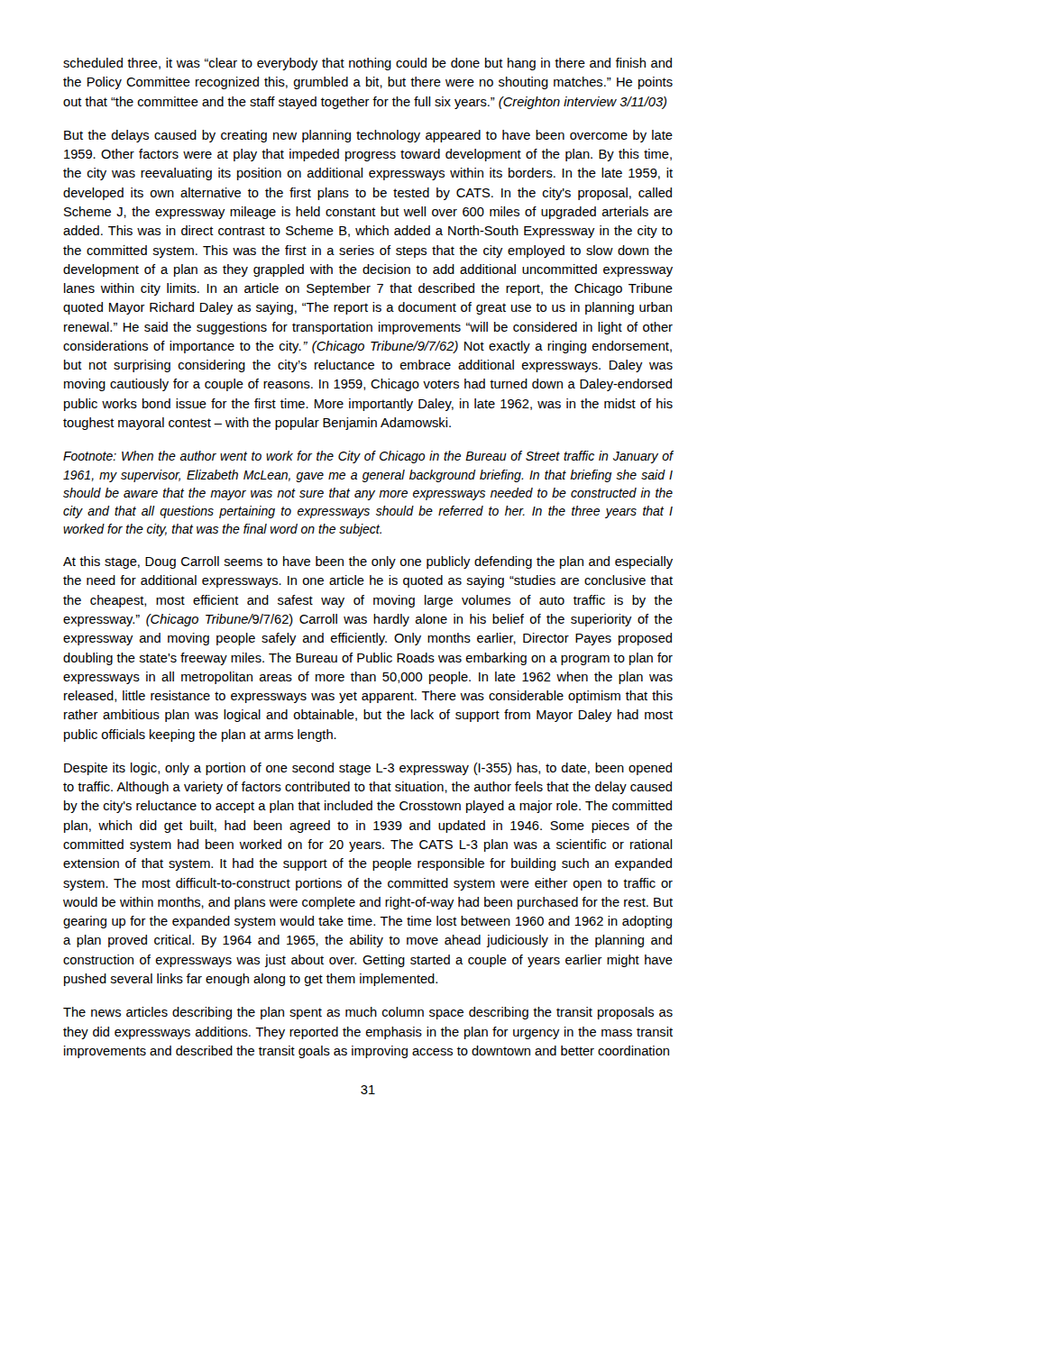scheduled three, it was “clear to everybody that nothing could be done but hang in there and finish and the Policy Committee recognized this, grumbled a bit, but there were no shouting matches.” He points out that “the committee and the staff stayed together for the full six years.” (Creighton interview 3/11/03)
But the delays caused by creating new planning technology appeared to have been overcome by late 1959. Other factors were at play that impeded progress toward development of the plan. By this time, the city was reevaluating its position on additional expressways within its borders. In the late 1959, it developed its own alternative to the first plans to be tested by CATS. In the city's proposal, called Scheme J, the expressway mileage is held constant but well over 600 miles of upgraded arterials are added. This was in direct contrast to Scheme B, which added a North-South Expressway in the city to the committed system. This was the first in a series of steps that the city employed to slow down the development of a plan as they grappled with the decision to add additional uncommitted expressway lanes within city limits. In an article on September 7 that described the report, the Chicago Tribune quoted Mayor Richard Daley as saying, “The report is a document of great use to us in planning urban renewal.” He said the suggestions for transportation improvements “will be considered in light of other considerations of importance to the city.” (Chicago Tribune/9/7/62) Not exactly a ringing endorsement, but not surprising considering the city’s reluctance to embrace additional expressways. Daley was moving cautiously for a couple of reasons. In 1959, Chicago voters had turned down a Daley-endorsed public works bond issue for the first time. More importantly Daley, in late 1962, was in the midst of his toughest mayoral contest – with the popular Benjamin Adamowski.
Footnote: When the author went to work for the City of Chicago in the Bureau of Street traffic in January of 1961, my supervisor, Elizabeth McLean, gave me a general background briefing. In that briefing she said I should be aware that the mayor was not sure that any more expressways needed to be constructed in the city and that all questions pertaining to expressways should be referred to her. In the three years that I worked for the city, that was the final word on the subject.
At this stage, Doug Carroll seems to have been the only one publicly defending the plan and especially the need for additional expressways. In one article he is quoted as saying “studies are conclusive that the cheapest, most efficient and safest way of moving large volumes of auto traffic is by the expressway.” (Chicago Tribune/9/7/62) Carroll was hardly alone in his belief of the superiority of the expressway and moving people safely and efficiently. Only months earlier, Director Payes proposed doubling the state's freeway miles. The Bureau of Public Roads was embarking on a program to plan for expressways in all metropolitan areas of more than 50,000 people. In late 1962 when the plan was released, little resistance to expressways was yet apparent. There was considerable optimism that this rather ambitious plan was logical and obtainable, but the lack of support from Mayor Daley had most public officials keeping the plan at arms length.
Despite its logic, only a portion of one second stage L-3 expressway (I-355) has, to date, been opened to traffic. Although a variety of factors contributed to that situation, the author feels that the delay caused by the city's reluctance to accept a plan that included the Crosstown played a major role. The committed plan, which did get built, had been agreed to in 1939 and updated in 1946. Some pieces of the committed system had been worked on for 20 years. The CATS L-3 plan was a scientific or rational extension of that system. It had the support of the people responsible for building such an expanded system. The most difficult-to-construct portions of the committed system were either open to traffic or would be within months, and plans were complete and right-of-way had been purchased for the rest. But gearing up for the expanded system would take time. The time lost between 1960 and 1962 in adopting a plan proved critical. By 1964 and 1965, the ability to move ahead judiciously in the planning and construction of expressways was just about over. Getting started a couple of years earlier might have pushed several links far enough along to get them implemented.
The news articles describing the plan spent as much column space describing the transit proposals as they did expressways additions. They reported the emphasis in the plan for urgency in the mass transit improvements and described the transit goals as improving access to downtown and better coordination
31